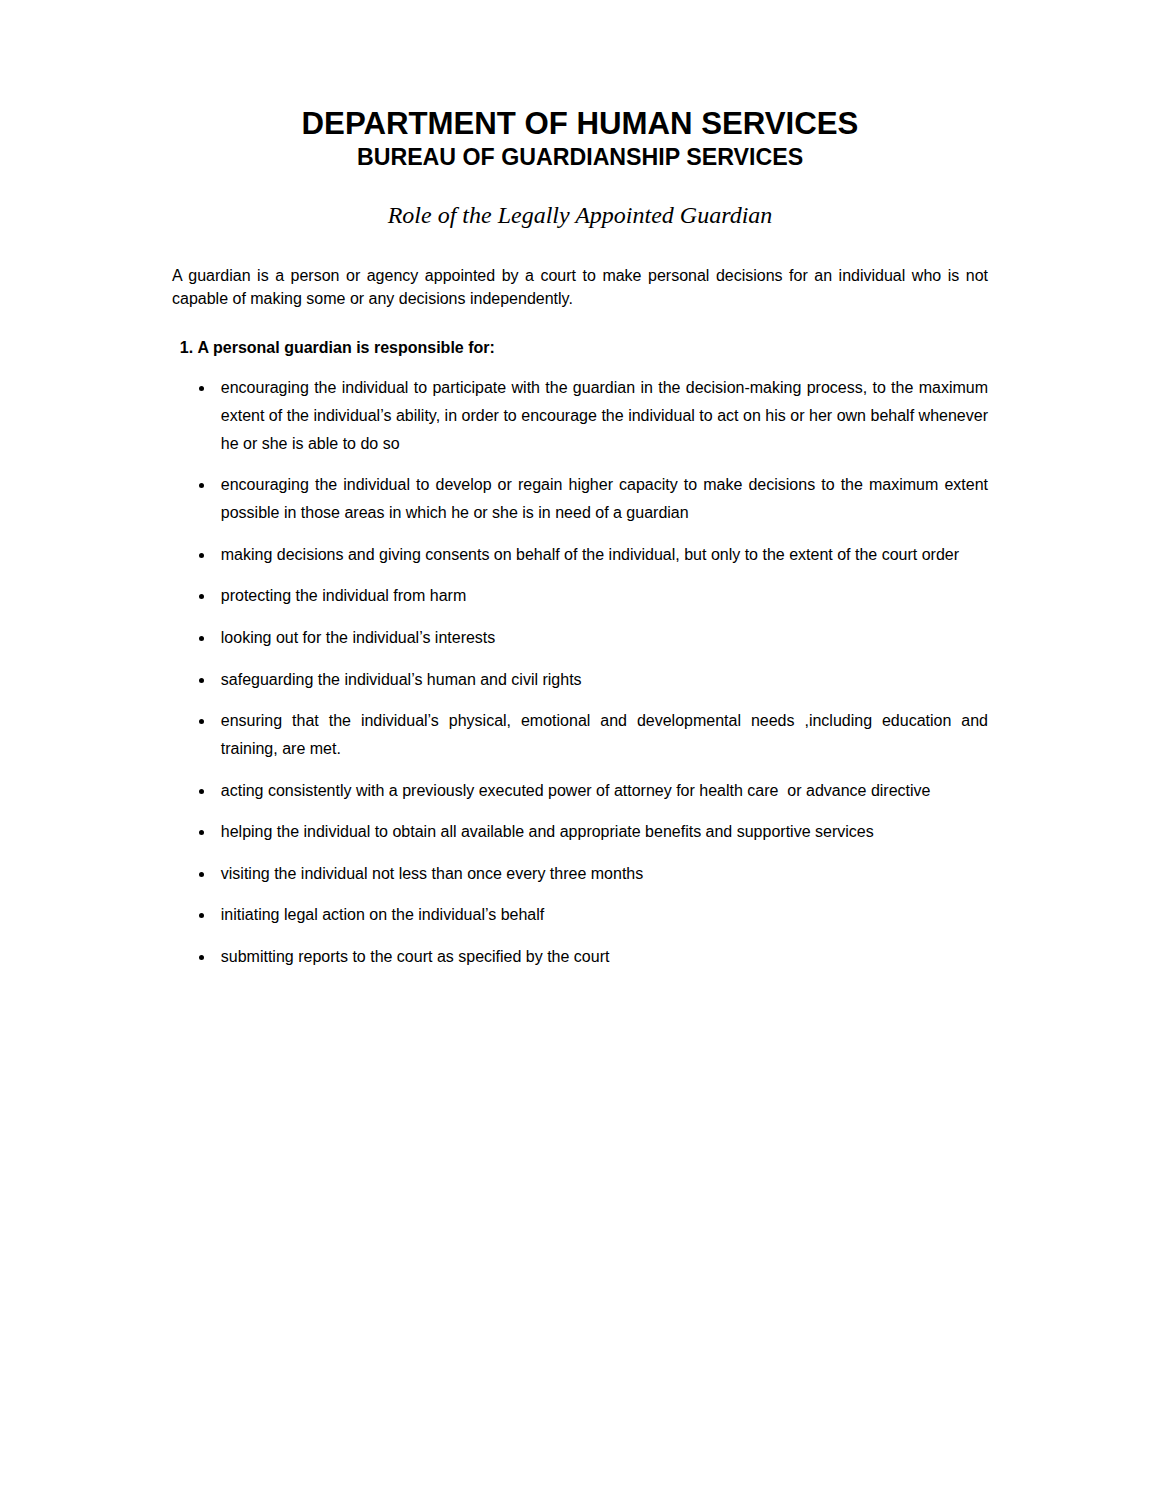DEPARTMENT OF HUMAN SERVICES
BUREAU OF GUARDIANSHIP SERVICES
Role of the Legally Appointed Guardian
A guardian is a person or agency appointed by a court to make personal decisions for an individual who is not capable of making some or any decisions independently.
A personal guardian is responsible for:
encouraging the individual to participate with the guardian in the decision-making process, to the maximum extent of the individual’s ability, in order to encourage the individual to act on his or her own behalf whenever he or she is able to do so
encouraging the individual to develop or regain higher capacity to make decisions to the maximum extent possible in those areas in which he or she is in need of a guardian
making decisions and giving consents on behalf of the individual, but only to the extent of the court order
protecting the individual from harm
looking out for the individual’s interests
safeguarding the individual’s human and civil rights
ensuring that the individual’s physical, emotional and developmental needs ,including education and training, are met.
acting consistently with a previously executed power of attorney for health care or advance directive
helping the individual to obtain all available and appropriate benefits and supportive services
visiting the individual not less than once every three months
initiating legal action on the individual’s behalf
submitting reports to the court as specified by the court